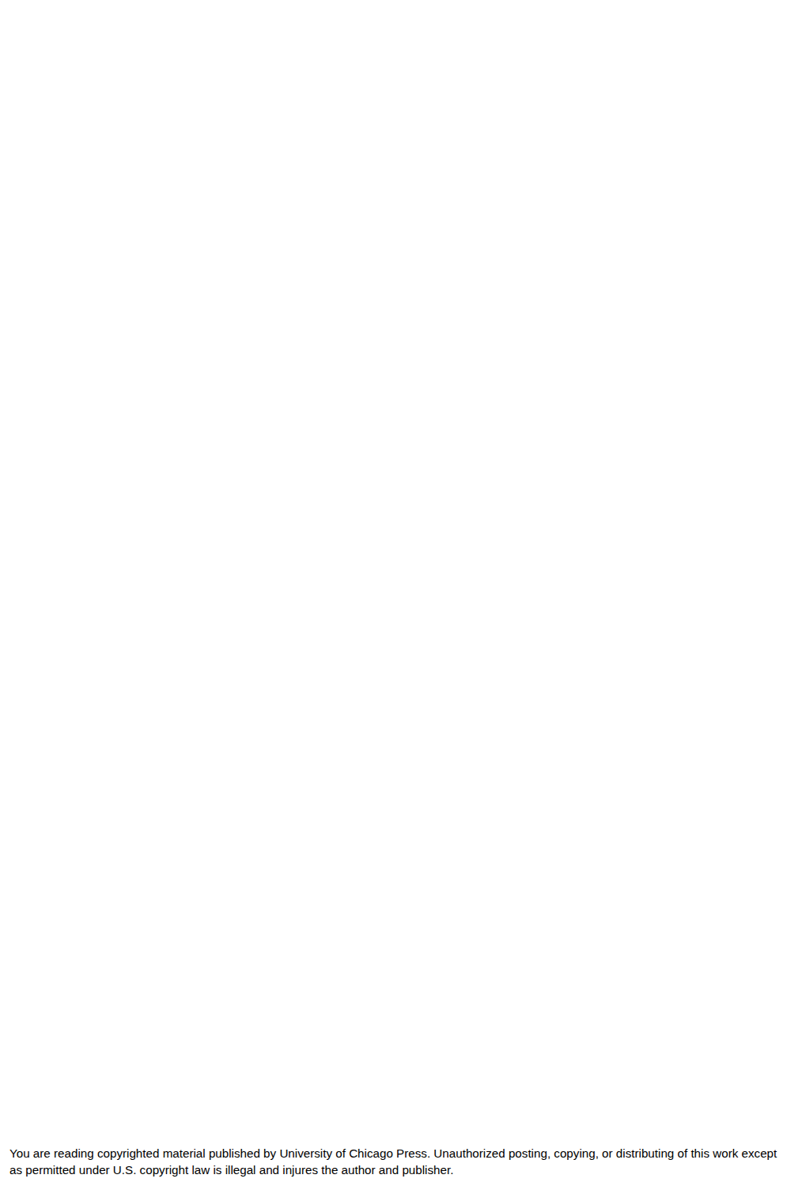You are reading copyrighted material published by University of Chicago Press. Unauthorized posting, copying, or distributing of this work except as permitted under U.S. copyright law is illegal and injures the author and publisher.